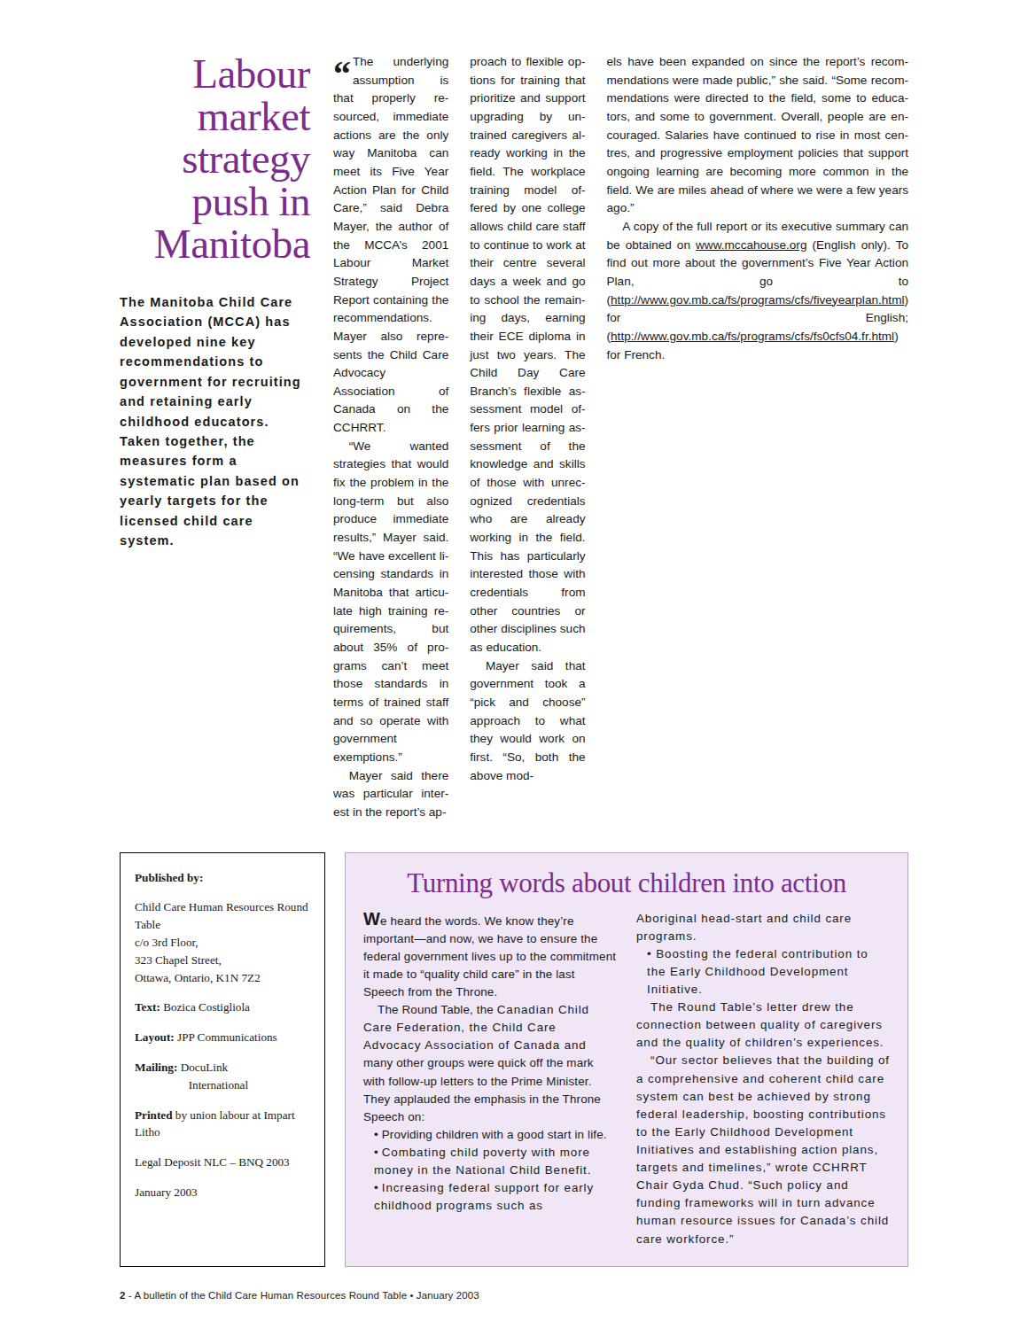Labour market strategy push in Manitoba
The Manitoba Child Care Association (MCCA) has developed nine key recommendations to government for recruiting and retaining early childhood educators. Taken together, the measures form a systematic plan based on yearly targets for the licensed child care system.
“The underlying assumption is that properly resourced, immediate actions are the only way Manitoba can meet its Five Year Action Plan for Child Care,” said Debra Mayer, the author of the MCCA’s 2001 Labour Market Strategy Project Report containing the recommendations. Mayer also represents the Child Care Advocacy Association of Canada on the CCHRRT.
“We wanted strategies that would fix the problem in the long-term but also produce immediate results,” Mayer said. “We have excellent licensing standards in Manitoba that articulate high training requirements, but about 35% of programs can’t meet those standards in terms of trained staff and so operate with government exemptions.”
Mayer said there was particular interest in the report’s ap-
proach to flexible options for training that prioritize and support upgrading by untrained caregivers already working in the field. The workplace training model offered by one college allows child care staff to continue to work at their centre several days a week and go to school the remaining days, earning their ECE diploma in just two years. The Child Day Care Branch’s flexible assessment model offers prior learning assessment of the knowledge and skills of those with unrecognized credentials who are already working in the field. This has particularly interested those with credentials from other countries or other disciplines such as education.
Mayer said that government took a “pick and choose” approach to what they would work on first. “So, both the above mod-
els have been expanded on since the report’s recommendations were made public,” she said. “Some recommendations were directed to the field, some to educators, and some to government. Overall, people are encouraged. Salaries have continued to rise in most centres, and progressive employment policies that support ongoing learning are becoming more common in the field. We are miles ahead of where we were a few years ago.”
A copy of the full report or its executive summary can be obtained on www.mccahouse.org (English only). To find out more about the government’s Five Year Action Plan, go to (http://www.gov.mb.ca/fs/programs/cfs/fiveyearplan.html) for English; (http://www.gov.mb.ca/fs/programs/cfs/fs0cfs04.fr.html) for French.
Published by:
Child Care Human Resources Round Table
c/o 3rd Floor,
323 Chapel Street,
Ottawa, Ontario, K1N 7Z2
Text: Bozica Costigliola
Layout: JPP Communications
Mailing: DocuLink
International
Printed by union labour at Impart Litho
Legal Deposit NLC – BNQ 2003
January 2003
Turning words about children into action
We heard the words. We know they’re important—and now, we have to ensure the federal government lives up to the commitment it made to “quality child care” in the last Speech from the Throne.
The Round Table, the Canadian Child Care Federation, the Child Care Advocacy Association of Canada and many other groups were quick off the mark with follow-up letters to the Prime Minister. They applauded the emphasis in the Throne Speech on:
• Providing children with a good start in life.
• Combating child poverty with more money in the National Child Benefit.
• Increasing federal support for early childhood programs such as
Aboriginal head-start and child care programs.
• Boosting the federal contribution to the Early Childhood Development Initiative.
The Round Table’s letter drew the connection between quality of caregivers and the quality of children’s experiences.
“Our sector believes that the building of a comprehensive and coherent child care system can best be achieved by strong federal leadership, boosting contributions to the Early Childhood Development Initiatives and establishing action plans, targets and timelines,” wrote CCHRRT Chair Gyda Chud. “Such policy and funding frameworks will in turn advance human resource issues for Canada’s child care workforce.”
2 - A bulletin of the Child Care Human Resources Round Table • January 2003